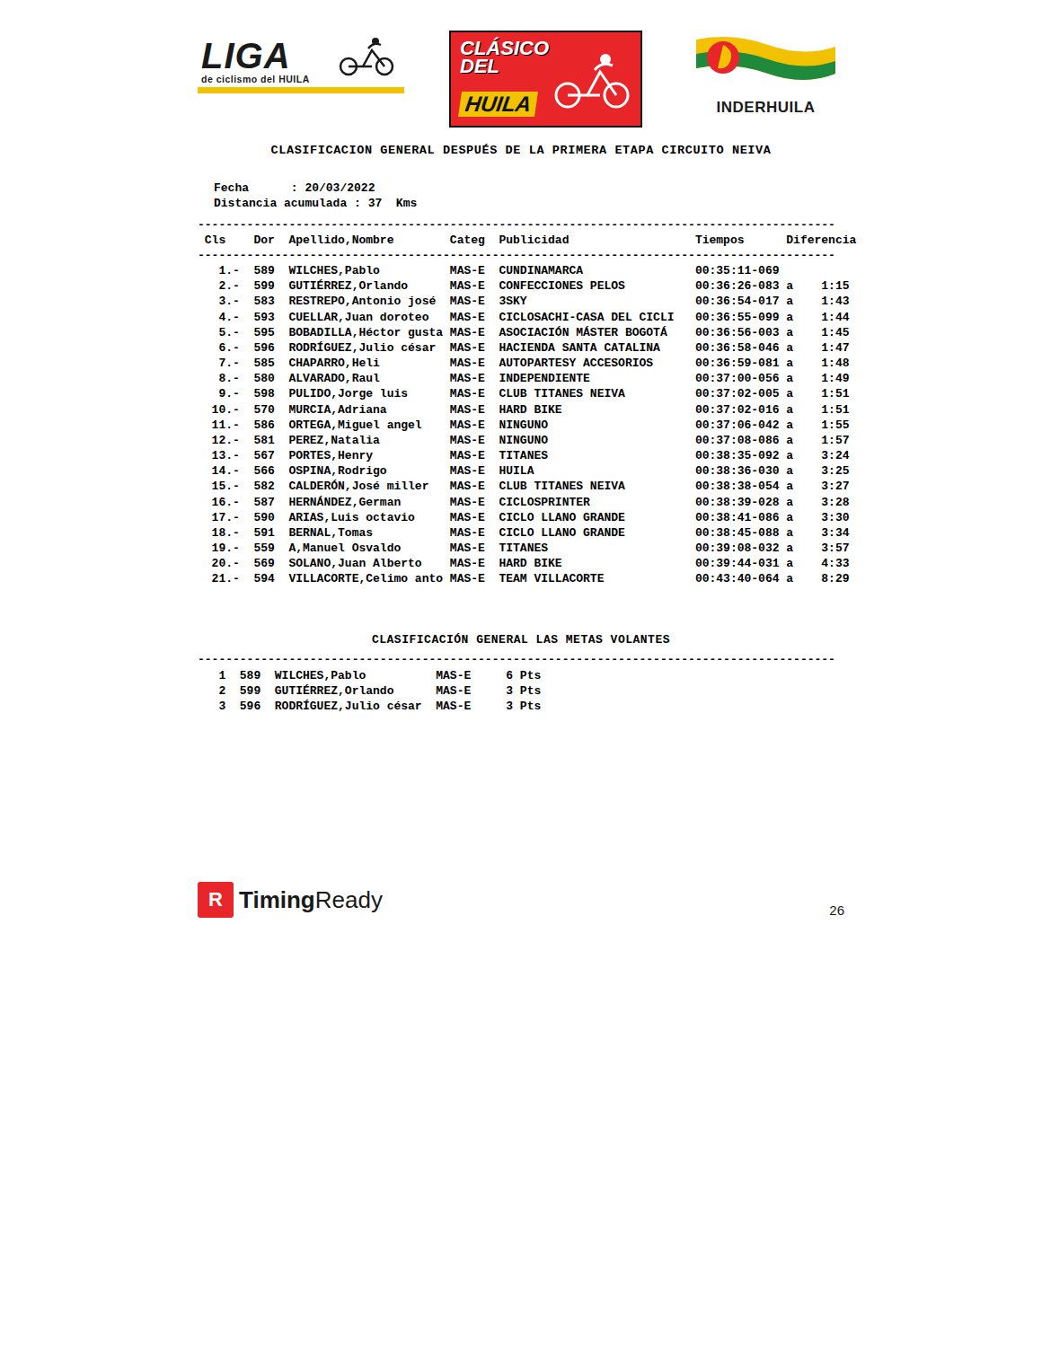LIGA
de ciclismo del HUILA
CLÁSICO
DEL
HUILA
INDERHUILA
CLASIFICACION GENERAL DESPUÉS DE LA PRIMERA ETAPA CIRCUITO NEIVA
Fecha : 20/03/2022 Distancia acumulada : 37 Kms
-------------------------------------------------------------------------------------------
 Cls    Dor  Apellido,Nombre        Categ  Publicidad                  Tiempos      Diferencia
-------------------------------------------------------------------------------------------
   1.-  589  WILCHES,Pablo          MAS-E  CUNDINAMARCA                00:35:11-069
   2.-  599  GUTIÉRREZ,Orlando      MAS-E  CONFECCIONES PELOS          00:36:26-083 a    1:15
   3.-  583  RESTREPO,Antonio josé  MAS-E  3SKY                        00:36:54-017 a    1:43
   4.-  593  CUELLAR,Juan doroteo   MAS-E  CICLOSACHI-CASA DEL CICLI   00:36:55-099 a    1:44
   5.-  595  BOBADILLA,Héctor gusta MAS-E  ASOCIACIÓN MÁSTER BOGOTÁ    00:36:56-003 a    1:45
   6.-  596  RODRÍGUEZ,Julio césar  MAS-E  HACIENDA SANTA CATALINA     00:36:58-046 a    1:47
   7.-  585  CHAPARRO,Heli          MAS-E  AUTOPARTESY ACCESORIOS      00:36:59-081 a    1:48
   8.-  580  ALVARADO,Raul          MAS-E  INDEPENDIENTE               00:37:00-056 a    1:49
   9.-  598  PULIDO,Jorge luis      MAS-E  CLUB TITANES NEIVA          00:37:02-005 a    1:51
  10.-  570  MURCIA,Adriana         MAS-E  HARD BIKE                   00:37:02-016 a    1:51
  11.-  586  ORTEGA,Miguel angel    MAS-E  NINGUNO                     00:37:06-042 a    1:55
  12.-  581  PEREZ,Natalia          MAS-E  NINGUNO                     00:37:08-086 a    1:57
  13.-  567  PORTES,Henry           MAS-E  TITANES                     00:38:35-092 a    3:24
  14.-  566  OSPINA,Rodrigo         MAS-E  HUILA                       00:38:36-030 a    3:25
  15.-  582  CALDERÓN,José miller   MAS-E  CLUB TITANES NEIVA          00:38:38-054 a    3:27
  16.-  587  HERNÁNDEZ,German       MAS-E  CICLOSPRINTER               00:38:39-028 a    3:28
  17.-  590  ARIAS,Luis octavio     MAS-E  CICLO LLANO GRANDE          00:38:41-086 a    3:30
  18.-  591  BERNAL,Tomas           MAS-E  CICLO LLANO GRANDE          00:38:45-088 a    3:34
  19.-  559  A,Manuel Osvaldo       MAS-E  TITANES                     00:39:08-032 a    3:57
  20.-  569  SOLANO,Juan Alberto    MAS-E  HARD BIKE                   00:39:44-031 a    4:33
  21.-  594  VILLACORTE,Celimo anto MAS-E  TEAM VILLACORTE             00:43:40-064 a    8:29
CLASIFICACIÓN GENERAL LAS METAS VOLANTES
-------------------------------------------------------------------------------------------
   1  589  WILCHES,Pablo          MAS-E     6 Pts
   2  599  GUTIÉRREZ,Orlando      MAS-E     3 Pts
   3  596  RODRÍGUEZ,Julio césar  MAS-E     3 Pts
R
Timing Ready
26